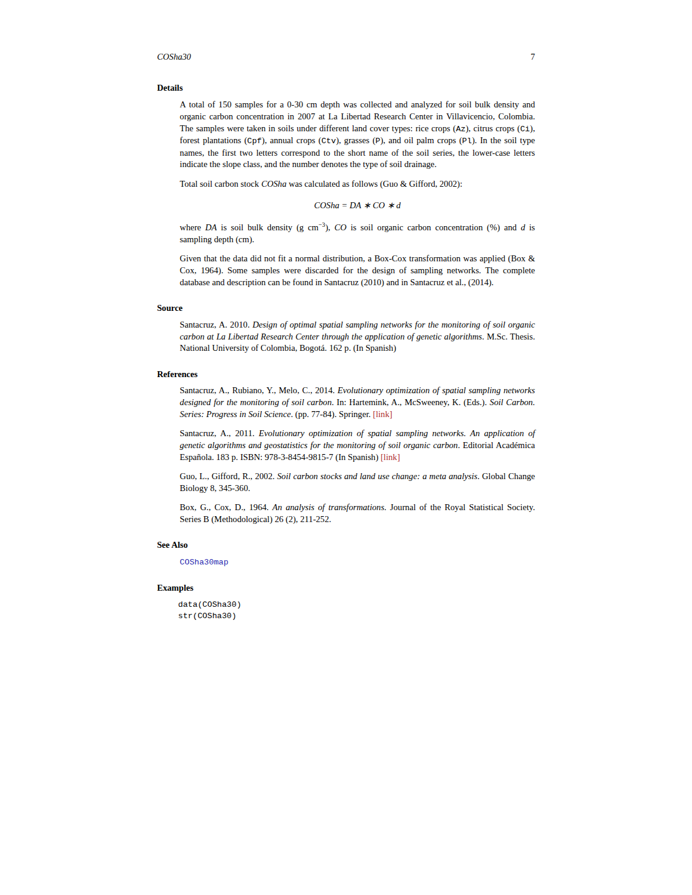COSha30 7
Details
A total of 150 samples for a 0-30 cm depth was collected and analyzed for soil bulk density and organic carbon concentration in 2007 at La Libertad Research Center in Villavicencio, Colombia. The samples were taken in soils under different land cover types: rice crops (Az), citrus crops (Ci), forest plantations (Cpf), annual crops (Ctv), grasses (P), and oil palm crops (Pl). In the soil type names, the first two letters correspond to the short name of the soil series, the lower-case letters indicate the slope class, and the number denotes the type of soil drainage.
Total soil carbon stock COSha was calculated as follows (Guo & Gifford, 2002):
COSha = DA ∗ CO ∗ d
where DA is soil bulk density (g cm−3), CO is soil organic carbon concentration (%) and d is sampling depth (cm).
Given that the data did not fit a normal distribution, a Box-Cox transformation was applied (Box & Cox, 1964). Some samples were discarded for the design of sampling networks. The complete database and description can be found in Santacruz (2010) and in Santacruz et al., (2014).
Source
Santacruz, A. 2010. Design of optimal spatial sampling networks for the monitoring of soil organic carbon at La Libertad Research Center through the application of genetic algorithms. M.Sc. Thesis. National University of Colombia, Bogotá. 162 p. (In Spanish)
References
Santacruz, A., Rubiano, Y., Melo, C., 2014. Evolutionary optimization of spatial sampling networks designed for the monitoring of soil carbon. In: Hartemink, A., McSweeney, K. (Eds.). Soil Carbon. Series: Progress in Soil Science. (pp. 77-84). Springer. [link]
Santacruz, A., 2011. Evolutionary optimization of spatial sampling networks. An application of genetic algorithms and geostatistics for the monitoring of soil organic carbon. Editorial Académica Española. 183 p. ISBN: 978-3-8454-9815-7 (In Spanish) [link]
Guo, L., Gifford, R., 2002. Soil carbon stocks and land use change: a meta analysis. Global Change Biology 8, 345-360.
Box, G., Cox, D., 1964. An analysis of transformations. Journal of the Royal Statistical Society. Series B (Methodological) 26 (2), 211-252.
See Also
COSha30map
Examples
data(COSha30) str(COSha30)